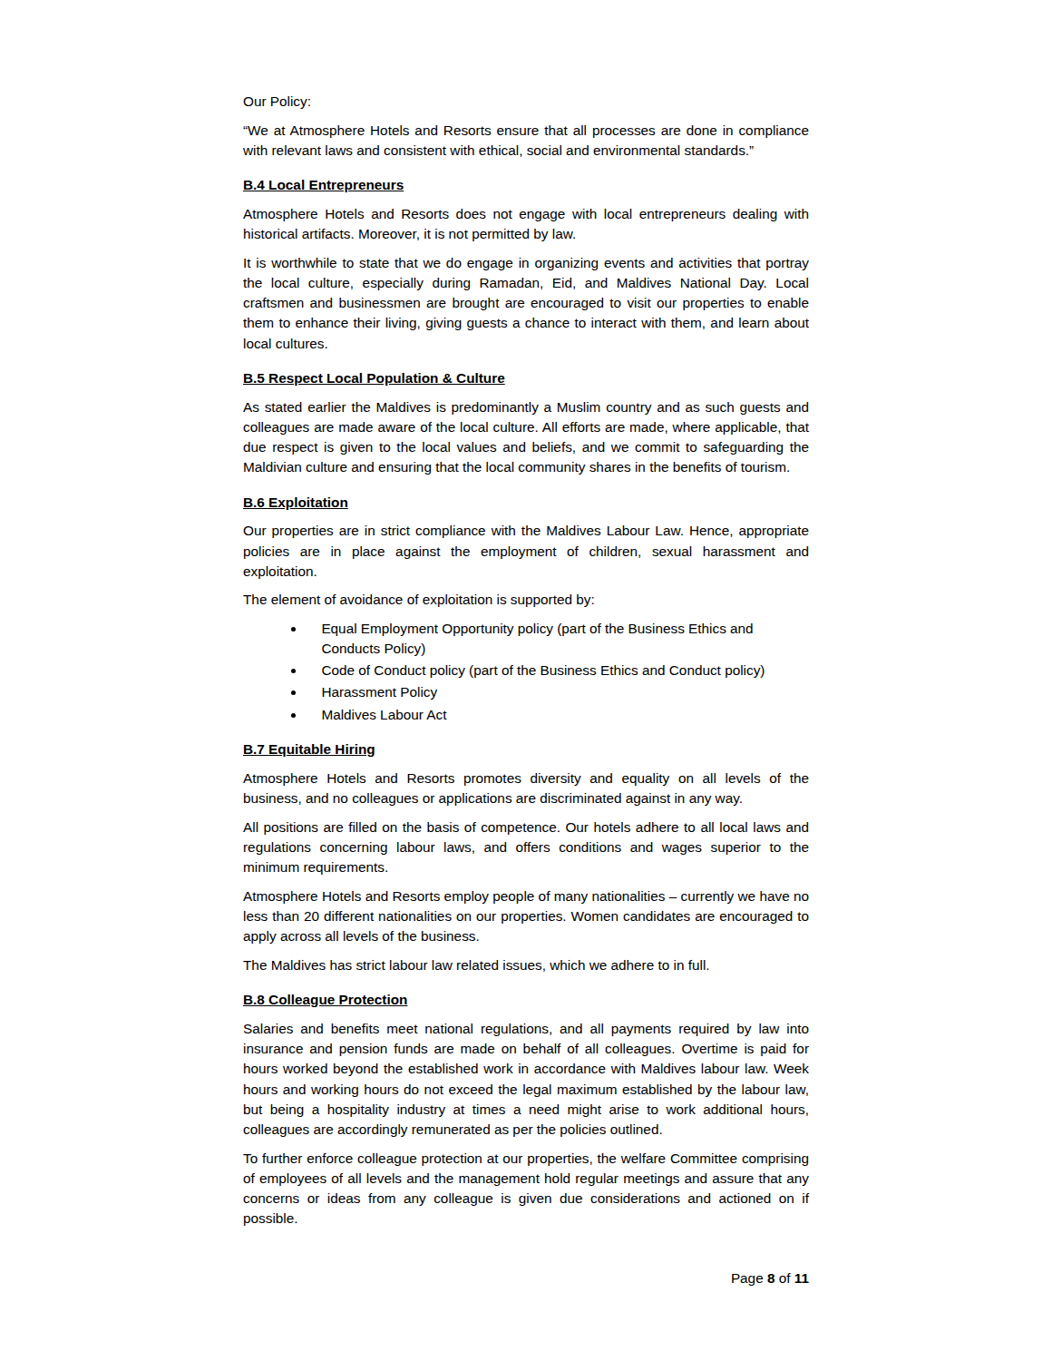Our Policy:
“We at Atmosphere Hotels and Resorts ensure that all processes are done in compliance with relevant laws and consistent with ethical, social and environmental standards.”
B.4 Local Entrepreneurs
Atmosphere Hotels and Resorts does not engage with local entrepreneurs dealing with historical artifacts. Moreover, it is not permitted by law.
It is worthwhile to state that we do engage in organizing events and activities that portray the local culture, especially during Ramadan, Eid, and Maldives National Day. Local craftsmen and businessmen are brought are encouraged to visit our properties to enable them to enhance their living, giving guests a chance to interact with them, and learn about local cultures.
B.5 Respect Local Population & Culture
As stated earlier the Maldives is predominantly a Muslim country and as such guests and colleagues are made aware of the local culture. All efforts are made, where applicable, that due respect is given to the local values and beliefs, and we commit to safeguarding the Maldivian culture and ensuring that the local community shares in the benefits of tourism.
B.6 Exploitation
Our properties are in strict compliance with the Maldives Labour Law. Hence, appropriate policies are in place against the employment of children, sexual harassment and exploitation.
The element of avoidance of exploitation is supported by:
Equal Employment Opportunity policy (part of the Business Ethics and Conducts Policy)
Code of Conduct policy (part of the Business Ethics and Conduct policy)
Harassment Policy
Maldives Labour Act
B.7 Equitable Hiring
Atmosphere Hotels and Resorts promotes diversity and equality on all levels of the business, and no colleagues or applications are discriminated against in any way.
All positions are filled on the basis of competence. Our hotels adhere to all local laws and regulations concerning labour laws, and offers conditions and wages superior to the minimum requirements.
Atmosphere Hotels and Resorts employ people of many nationalities – currently we have no less than 20 different nationalities on our properties. Women candidates are encouraged to apply across all levels of the business.
The Maldives has strict labour law related issues, which we adhere to in full.
B.8 Colleague Protection
Salaries and benefits meet national regulations, and all payments required by law into insurance and pension funds are made on behalf of all colleagues. Overtime is paid for hours worked beyond the established work in accordance with Maldives labour law. Week hours and working hours do not exceed the legal maximum established by the labour law, but being a hospitality industry at times a need might arise to work additional hours, colleagues are accordingly remunerated as per the policies outlined.
To further enforce colleague protection at our properties, the welfare Committee comprising of employees of all levels and the management hold regular meetings and assure that any concerns or ideas from any colleague is given due considerations and actioned on if possible.
Page 8 of 11